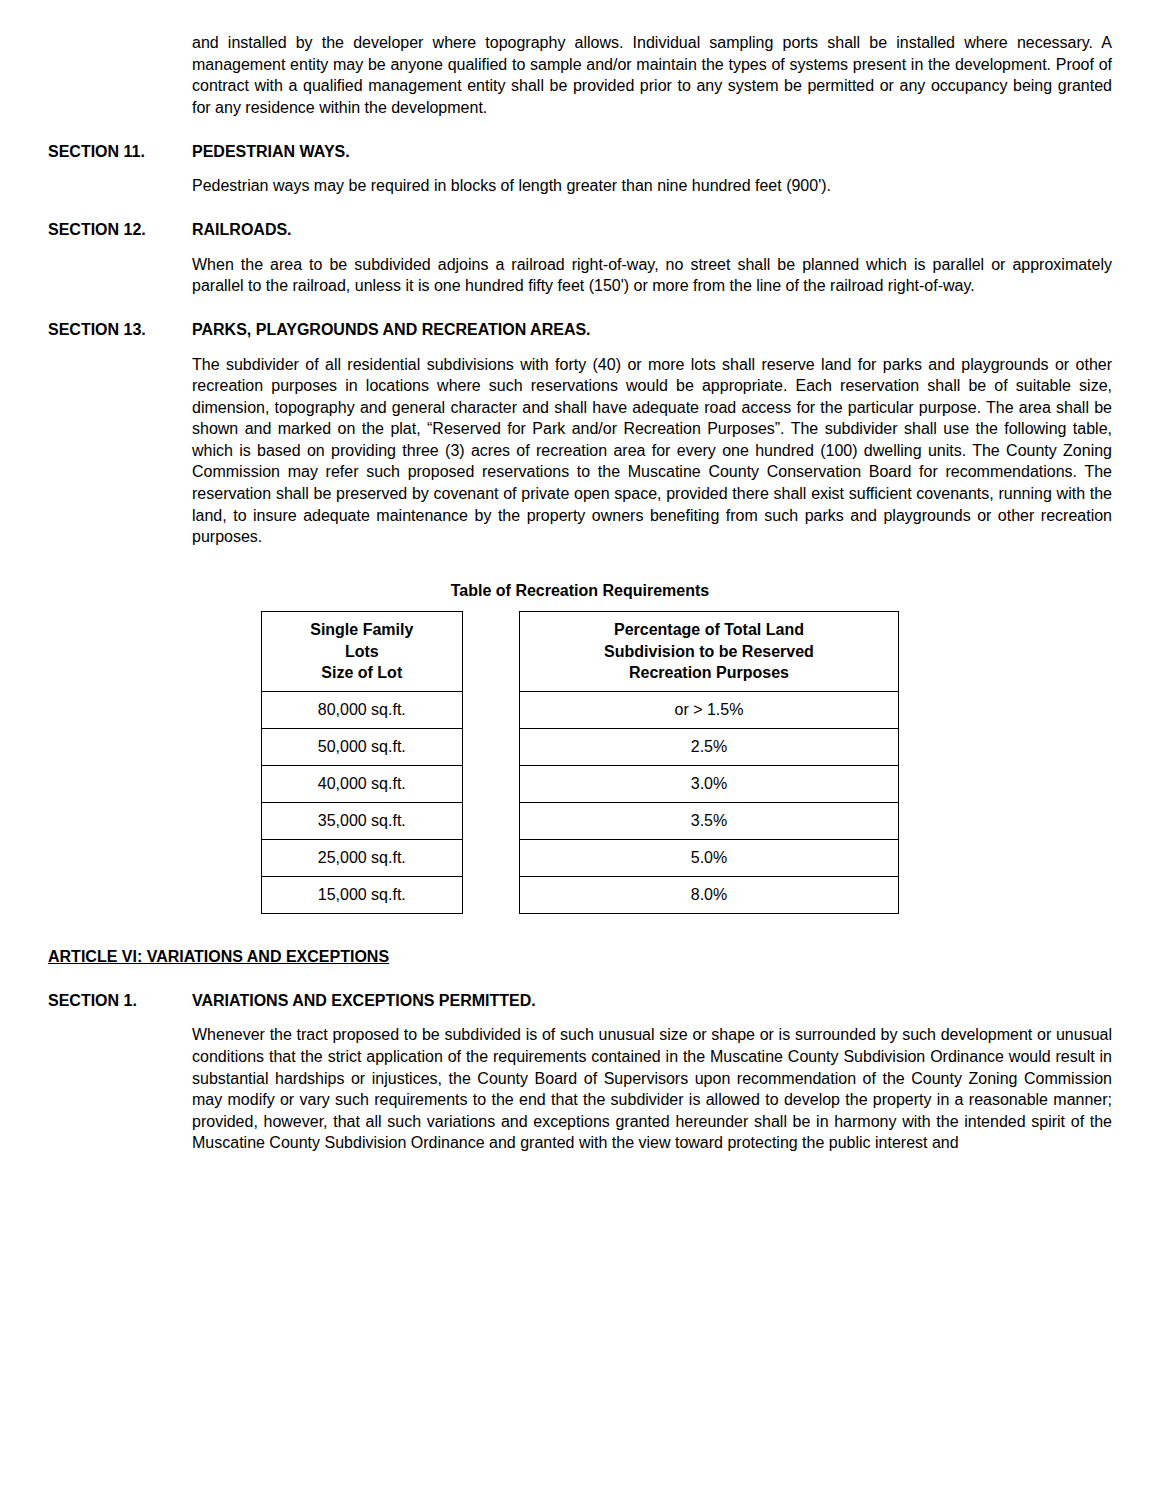and installed by the developer where topography allows. Individual sampling ports shall be installed where necessary. A management entity may be anyone qualified to sample and/or maintain the types of systems present in the development. Proof of contract with a qualified management entity shall be provided prior to any system be permitted or any occupancy being granted for any residence within the development.
SECTION 11.
PEDESTRIAN WAYS.
Pedestrian ways may be required in blocks of length greater than nine hundred feet (900').
SECTION 12.
RAILROADS.
When the area to be subdivided adjoins a railroad right-of-way, no street shall be planned which is parallel or approximately parallel to the railroad, unless it is one hundred fifty feet (150') or more from the line of the railroad right-of-way.
SECTION 13.
PARKS, PLAYGROUNDS AND RECREATION AREAS.
The subdivider of all residential subdivisions with forty (40) or more lots shall reserve land for parks and playgrounds or other recreation purposes in locations where such reservations would be appropriate. Each reservation shall be of suitable size, dimension, topography and general character and shall have adequate road access for the particular purpose. The area shall be shown and marked on the plat, “Reserved for Park and/or Recreation Purposes”. The subdivider shall use the following table, which is based on providing three (3) acres of recreation area for every one hundred (100) dwelling units. The County Zoning Commission may refer such proposed reservations to the Muscatine County Conservation Board for recommendations. The reservation shall be preserved by covenant of private open space, provided there shall exist sufficient covenants, running with the land, to insure adequate maintenance by the property owners benefiting from such parks and playgrounds or other recreation purposes.
Table of Recreation Requirements
| Single Family Lots Size of Lot | | Percentage of Total Land Subdivision to be Reserved Recreation Purposes |
| --- | --- | --- |
| 80,000 sq.ft. | | or > 1.5% |
| 50,000 sq.ft. | | 2.5% |
| 40,000 sq.ft. | | 3.0% |
| 35,000 sq.ft. | | 3.5% |
| 25,000 sq.ft. | | 5.0% |
| 15,000 sq.ft. | | 8.0% |
ARTICLE VI: VARIATIONS AND EXCEPTIONS
SECTION 1.
VARIATIONS AND EXCEPTIONS PERMITTED.
Whenever the tract proposed to be subdivided is of such unusual size or shape or is surrounded by such development or unusual conditions that the strict application of the requirements contained in the Muscatine County Subdivision Ordinance would result in substantial hardships or injustices, the County Board of Supervisors upon recommendation of the County Zoning Commission may modify or vary such requirements to the end that the subdivider is allowed to develop the property in a reasonable manner; provided, however, that all such variations and exceptions granted hereunder shall be in harmony with the intended spirit of the Muscatine County Subdivision Ordinance and granted with the view toward protecting the public interest and